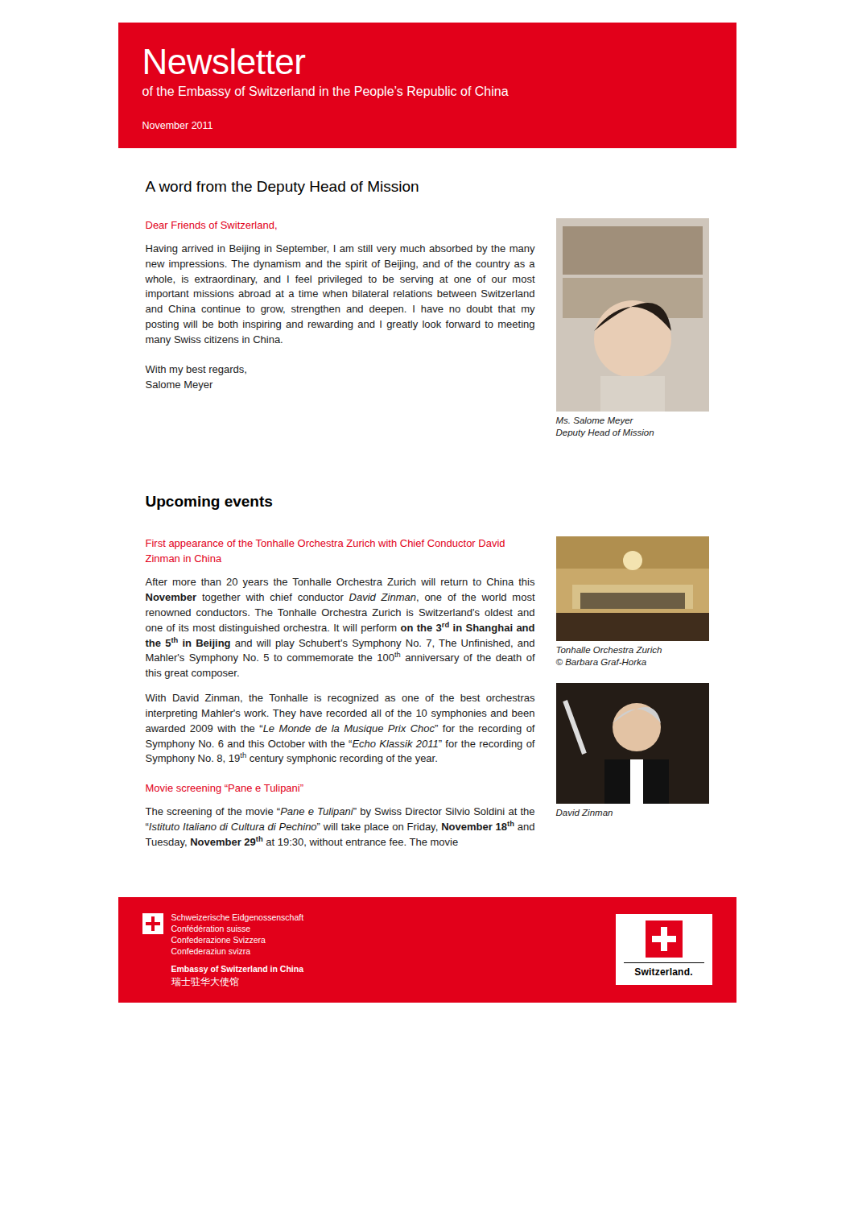Newsletter
of the Embassy of Switzerland in the People’s Republic of China
November 2011
A word from the Deputy Head of Mission
Dear Friends of Switzerland,
Having arrived in Beijing in September, I am still very much absorbed by the many new impressions. The dynamism and the spirit of Beijing, and of the country as a whole, is extraordinary, and I feel privileged to be serving at one of our most important missions abroad at a time when bilateral relations between Switzerland and China continue to grow, strengthen and deepen. I have no doubt that my posting will be both inspiring and rewarding and I greatly look forward to meeting many Swiss citizens in China.
With my best regards,
Salome Meyer
Ms. Salome Meyer
Deputy Head of Mission
Upcoming events
First appearance of the Tonhalle Orchestra Zurich with Chief Conductor David Zinman in China
After more than 20 years the Tonhalle Orchestra Zurich will return to China this November together with chief conductor David Zinman, one of the world most renowned conductors. The Tonhalle Orchestra Zurich is Switzerland's oldest and one of its most distinguished orchestra. It will perform on the 3rd in Shanghai and the 5th in Beijing and will play Schubert's Symphony No. 7, The Unfinished, and Mahler's Symphony No. 5 to commemorate the 100th anniversary of the death of this great composer.
With David Zinman, the Tonhalle is recognized as one of the best orchestras interpreting Mahler's work. They have recorded all of the 10 symphonies and been awarded 2009 with the “Le Monde de la Musique Prix Choc” for the recording of Symphony No. 6 and this October with the “Echo Klassik 2011” for the recording of Symphony No. 8, 19th century symphonic recording of the year.
Movie screening “Pane e Tulipani”
The screening of the movie “Pane e Tulipani” by Swiss Director Silvio Soldini at the “Istituto Italiano di Cultura di Pechino” will take place on Friday, November 18th and Tuesday, November 29th at 19:30, without entrance fee. The movie
Tonhalle Orchestra Zurich
© Barbara Graf-Horka
David Zinman
Schweizerische Eidgenossenschaft
Confédération suisse
Confederazione Svizzera
Confederaziun svizra Embassy of Switzerland in China 瑞士驻华大使馆
Switzerland.